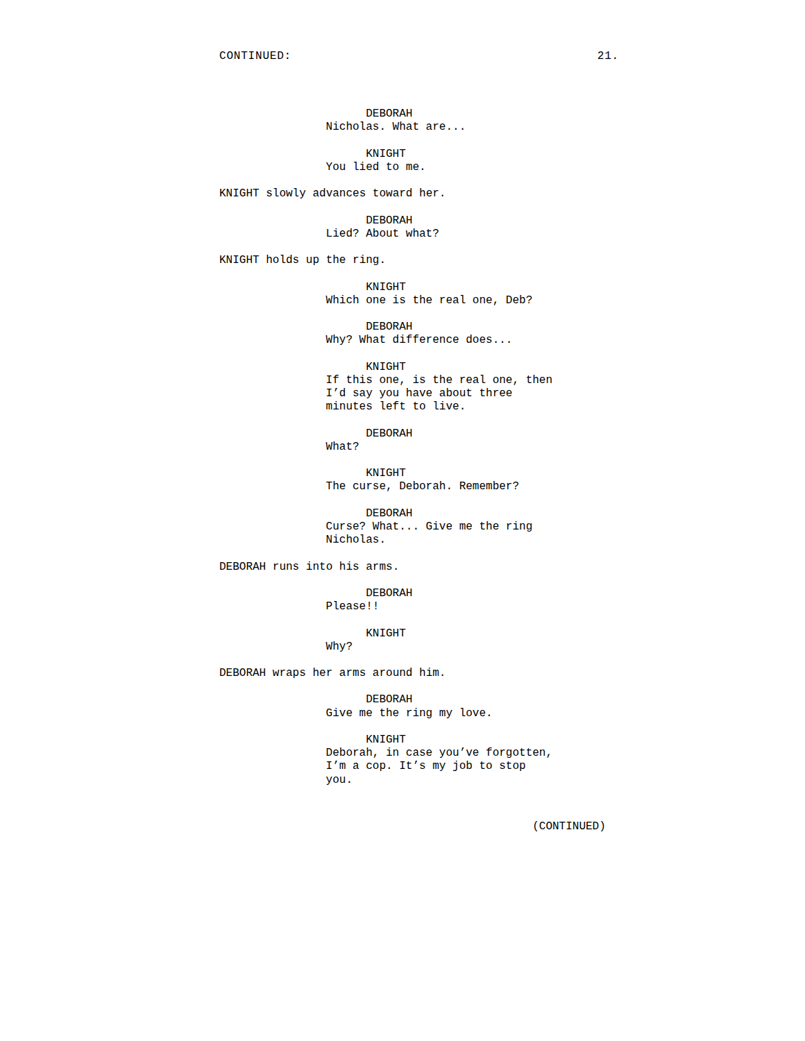CONTINUED: 21.
DEBORAH
Nicholas. What are...
KNIGHT
You lied to me.
KNIGHT slowly advances toward her.
DEBORAH
Lied? About what?
KNIGHT holds up the ring.
KNIGHT
Which one is the real one, Deb?
DEBORAH
Why? What difference does...
KNIGHT
If this one, is the real one, then I’d say you have about three minutes left to live.
DEBORAH
What?
KNIGHT
The curse, Deborah. Remember?
DEBORAH
Curse? What... Give me the ring Nicholas.
DEBORAH runs into his arms.
DEBORAH
Please!!
KNIGHT
Why?
DEBORAH wraps her arms around him.
DEBORAH
Give me the ring my love.
KNIGHT
Deborah, in case you’ve forgotten, I’m a cop. It’s my job to stop you.
(CONTINUED)